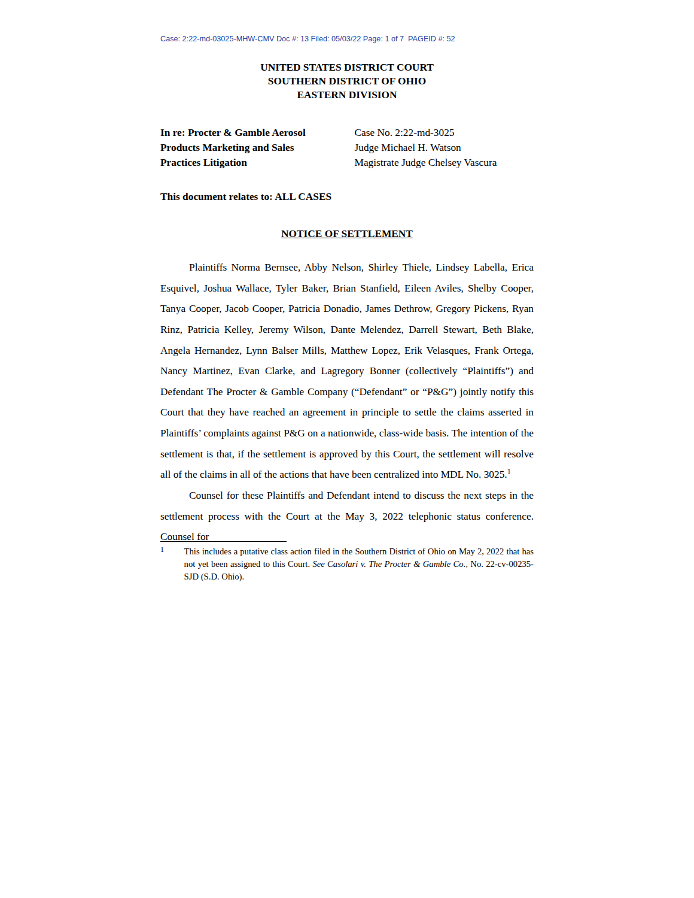Case: 2:22-md-03025-MHW-CMV Doc #: 13 Filed: 05/03/22 Page: 1 of 7 PAGEID #: 52
UNITED STATES DISTRICT COURT
SOUTHERN DISTRICT OF OHIO
EASTERN DIVISION
| In re: Procter & Gamble Aerosol Products Marketing and Sales Practices Litigation | Case No. 2:22-md-3025 Judge Michael H. Watson Magistrate Judge Chelsey Vascura |
This document relates to: ALL CASES
NOTICE OF SETTLEMENT
Plaintiffs Norma Bernsee, Abby Nelson, Shirley Thiele, Lindsey Labella, Erica Esquivel, Joshua Wallace, Tyler Baker, Brian Stanfield, Eileen Aviles, Shelby Cooper, Tanya Cooper, Jacob Cooper, Patricia Donadio, James Dethrow, Gregory Pickens, Ryan Rinz, Patricia Kelley, Jeremy Wilson, Dante Melendez, Darrell Stewart, Beth Blake, Angela Hernandez, Lynn Balser Mills, Matthew Lopez, Erik Velasques, Frank Ortega, Nancy Martinez, Evan Clarke, and Lagregory Bonner (collectively “Plaintiffs”) and Defendant The Procter & Gamble Company (“Defendant” or “P&G”) jointly notify this Court that they have reached an agreement in principle to settle the claims asserted in Plaintiffs’ complaints against P&G on a nationwide, class-wide basis. The intention of the settlement is that, if the settlement is approved by this Court, the settlement will resolve all of the claims in all of the actions that have been centralized into MDL No. 3025.1
Counsel for these Plaintiffs and Defendant intend to discuss the next steps in the settlement process with the Court at the May 3, 2022 telephonic status conference. Counsel for
1 This includes a putative class action filed in the Southern District of Ohio on May 2, 2022 that has not yet been assigned to this Court. See Casolari v. The Procter & Gamble Co., No. 22-cv-00235-SJD (S.D. Ohio).